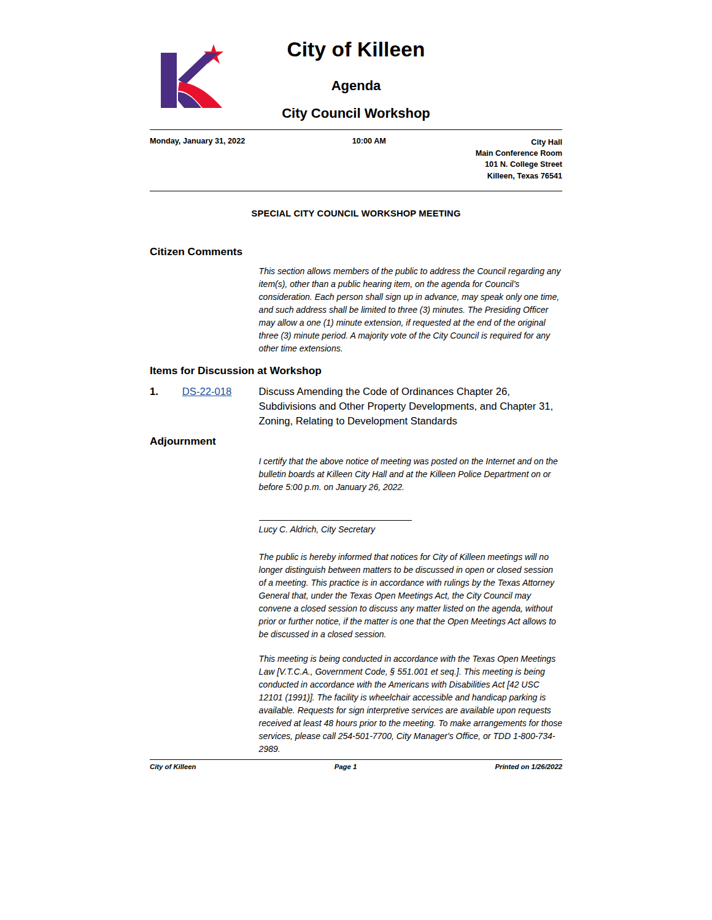City of Killeen
Agenda
City Council Workshop
Monday, January 31, 2022
10:00 AM
City Hall
Main Conference Room
101 N. College Street
Killeen, Texas 76541
SPECIAL CITY COUNCIL WORKSHOP MEETING
Citizen Comments
This section allows members of the public to address the Council regarding any item(s), other than a public hearing item, on the agenda for Council’s consideration. Each person shall sign up in advance, may speak only one time, and such address shall be limited to three (3) minutes. The Presiding Officer may allow a one (1) minute extension, if requested at the end of the original three (3) minute period. A majority vote of the City Council is required for any other time extensions.
Items for Discussion at Workshop
1.
DS-22-018
Discuss Amending the Code of Ordinances Chapter 26, Subdivisions and Other Property Developments, and Chapter 31, Zoning, Relating to Development Standards
Adjournment
I certify that the above notice of meeting was posted on the Internet and on the bulletin boards at Killeen City Hall and at the Killeen Police Department on or before 5:00 p.m. on January 26, 2022.
Lucy C. Aldrich, City Secretary
The public is hereby informed that notices for City of Killeen meetings will no longer distinguish between matters to be discussed in open or closed session of a meeting. This practice is in accordance with rulings by the Texas Attorney General that, under the Texas Open Meetings Act, the City Council may convene a closed session to discuss any matter listed on the agenda, without prior or further notice, if the matter is one that the Open Meetings Act allows to be discussed in a closed session.
This meeting is being conducted in accordance with the Texas Open Meetings Law [V.T.C.A., Government Code, § 551.001 et seq.]. This meeting is being conducted in accordance with the Americans with Disabilities Act [42 USC 12101 (1991)]. The facility is wheelchair accessible and handicap parking is available. Requests for sign interpretive services are available upon requests received at least 48 hours prior to the meeting. To make arrangements for those services, please call 254-501-7700, City Manager's Office, or TDD 1-800-734-2989.
City of Killeen
Page 1
Printed on 1/26/2022